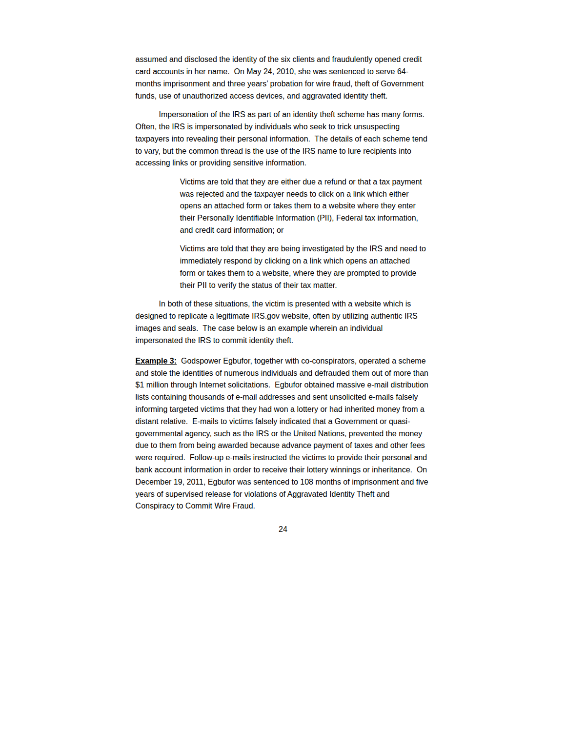assumed and disclosed the identity of the six clients and fraudulently opened credit card accounts in her name. On May 24, 2010, she was sentenced to serve 64-months imprisonment and three years’ probation for wire fraud, theft of Government funds, use of unauthorized access devices, and aggravated identity theft.
Impersonation of the IRS as part of an identity theft scheme has many forms. Often, the IRS is impersonated by individuals who seek to trick unsuspecting taxpayers into revealing their personal information. The details of each scheme tend to vary, but the common thread is the use of the IRS name to lure recipients into accessing links or providing sensitive information.
Victims are told that they are either due a refund or that a tax payment was rejected and the taxpayer needs to click on a link which either opens an attached form or takes them to a website where they enter their Personally Identifiable Information (PII), Federal tax information, and credit card information; or
Victims are told that they are being investigated by the IRS and need to immediately respond by clicking on a link which opens an attached form or takes them to a website, where they are prompted to provide their PII to verify the status of their tax matter.
In both of these situations, the victim is presented with a website which is designed to replicate a legitimate IRS.gov website, often by utilizing authentic IRS images and seals. The case below is an example wherein an individual impersonated the IRS to commit identity theft.
Example 3: Godspower Egbufor, together with co-conspirators, operated a scheme and stole the identities of numerous individuals and defrauded them out of more than $1 million through Internet solicitations. Egbufor obtained massive e-mail distribution lists containing thousands of e-mail addresses and sent unsolicited e-mails falsely informing targeted victims that they had won a lottery or had inherited money from a distant relative. E-mails to victims falsely indicated that a Government or quasi-governmental agency, such as the IRS or the United Nations, prevented the money due to them from being awarded because advance payment of taxes and other fees were required. Follow-up e-mails instructed the victims to provide their personal and bank account information in order to receive their lottery winnings or inheritance. On December 19, 2011, Egbufor was sentenced to 108 months of imprisonment and five years of supervised release for violations of Aggravated Identity Theft and Conspiracy to Commit Wire Fraud.
24